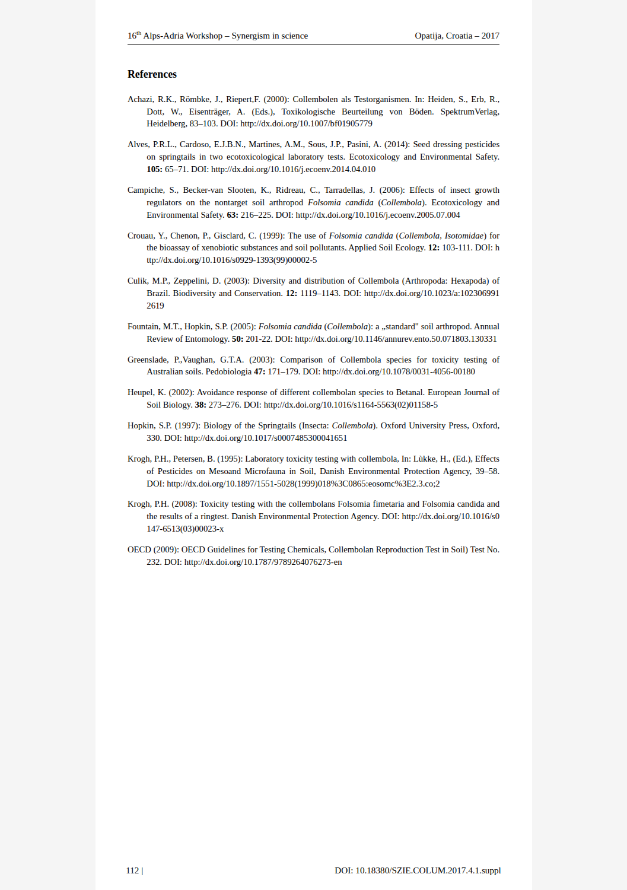16th Alps-Adria Workshop – Synergism in science Opatija, Croatia – 2017
References
Achazi, R.K., Römbke, J., Riepert,F. (2000): Collembolen als Testorganismen. In: Heiden, S., Erb, R., Dott, W., Eisenträger, A. (Eds.), Toxikologische Beurteilung von Böden. SpektrumVerlag, Heidelberg, 83–103. DOI: http://dx.doi.org/10.1007/bf01905779
Alves, P.R.L., Cardoso, E.J.B.N., Martines, A.M., Sous, J.P., Pasini, A. (2014): Seed dressing pesticides on springtails in two ecotoxicological laboratory tests. Ecotoxicology and Environmental Safety. 105: 65–71. DOI: http://dx.doi.org/10.1016/j.ecoenv.2014.04.010
Campiche, S., Becker-van Slooten, K., Ridreau, C., Tarradellas, J. (2006): Effects of insect growth regulators on the nontarget soil arthropod Folsomia candida (Collembola). Ecotoxicology and Environmental Safety. 63: 216–225. DOI: http://dx.doi.org/10.1016/j.ecoenv.2005.07.004
Crouau, Y., Chenon, P., Gisclard, C. (1999): The use of Folsomia candida (Collembola, Isotomidae) for the bioassay of xenobiotic substances and soil pollutants. Applied Soil Ecology. 12: 103-111. DOI: http://dx.doi.org/10.1016/s0929-1393(99)00002-5
Culik, M.P., Zeppelini, D. (2003): Diversity and distribution of Collembola (Arthropoda: Hexapoda) of Brazil. Biodiversity and Conservation. 12: 1119–1143. DOI: http://dx.doi.org/10.1023/a:1023069912619
Fountain, M.T., Hopkin, S.P. (2005): Folsomia candida (Collembola): a „standard" soil arthropod. Annual Review of Entomology. 50: 201-22. DOI: http://dx.doi.org/10.1146/annurev.ento.50.071803.130331
Greenslade, P.,Vaughan, G.T.A. (2003): Comparison of Collembola species for toxicity testing of Australian soils. Pedobiologia 47: 171–179. DOI: http://dx.doi.org/10.1078/0031-4056-00180
Heupel, K. (2002): Avoidance response of different collembolan species to Betanal. European Journal of Soil Biology. 38: 273–276. DOI: http://dx.doi.org/10.1016/s1164-5563(02)01158-5
Hopkin, S.P. (1997): Biology of the Springtails (Insecta: Collembola). Oxford University Press, Oxford, 330. DOI: http://dx.doi.org/10.1017/s0007485300041651
Krogh, P.H., Petersen, B. (1995): Laboratory toxicity testing with collembola, In: Lùkke, H., (Ed.), Effects of Pesticides on Mesoand Microfauna in Soil, Danish Environmental Protection Agency, 39–58. DOI: http://dx.doi.org/10.1897/1551-5028(1999)018%3C0865:eosomc%3E2.3.co;2
Krogh, P.H. (2008): Toxicity testing with the collembolans Folsomia fimetaria and Folsomia candida and the results of a ringtest. Danish Environmental Protection Agency. DOI: http://dx.doi.org/10.1016/s0147-6513(03)00023-x
OECD (2009): OECD Guidelines for Testing Chemicals, Collembolan Reproduction Test in Soil) Test No. 232. DOI: http://dx.doi.org/10.1787/9789264076273-en
112 | DOI: 10.18380/SZIE.COLUM.2017.4.1.suppl